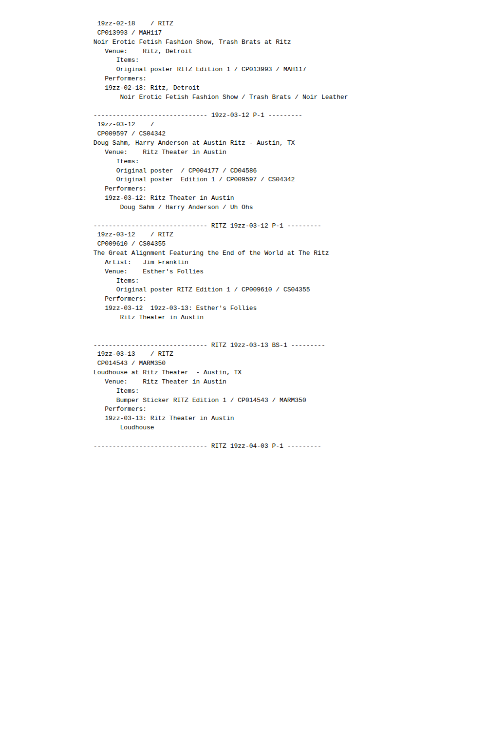19zz-02-18    / RITZ 
 CP013993 / MAH117 
Noir Erotic Fetish Fashion Show, Trash Brats at Ritz
   Venue:    Ritz, Detroit
      Items:
      Original poster RITZ Edition 1 / CP013993 / MAH117
   Performers:
   19zz-02-18: Ritz, Detroit
       Noir Erotic Fetish Fashion Show / Trash Brats / Noir Leather

------------------------------ 19zz-03-12 P-1 ---------
 19zz-03-12    / 
 CP009597 / CS04342 
Doug Sahm, Harry Anderson at Austin Ritz - Austin, TX
   Venue:    Ritz Theater in Austin
      Items:
      Original poster  / CP004177 / CD04586
      Original poster  Edition 1 / CP009597 / CS04342
   Performers:
   19zz-03-12: Ritz Theater in Austin
       Doug Sahm / Harry Anderson / Uh Ohs

------------------------------ RITZ 19zz-03-12 P-1 ---------
 19zz-03-12    / RITZ 
 CP009610 / CS04355 
The Great Alignment Featuring the End of the World at The Ritz
   Artist:   Jim Franklin
   Venue:    Esther's Follies
      Items:
      Original poster RITZ Edition 1 / CP009610 / CS04355
   Performers:
   19zz-03-12  19zz-03-13: Esther's Follies
       Ritz Theater in Austin


------------------------------ RITZ 19zz-03-13 BS-1 ---------
 19zz-03-13    / RITZ 
 CP014543 / MARM350 
Loudhouse at Ritz Theater  - Austin, TX
   Venue:    Ritz Theater in Austin
      Items:
      Bumper Sticker RITZ Edition 1 / CP014543 / MARM350
   Performers:
   19zz-03-13: Ritz Theater in Austin
       Loudhouse

------------------------------ RITZ 19zz-04-03 P-1 ---------